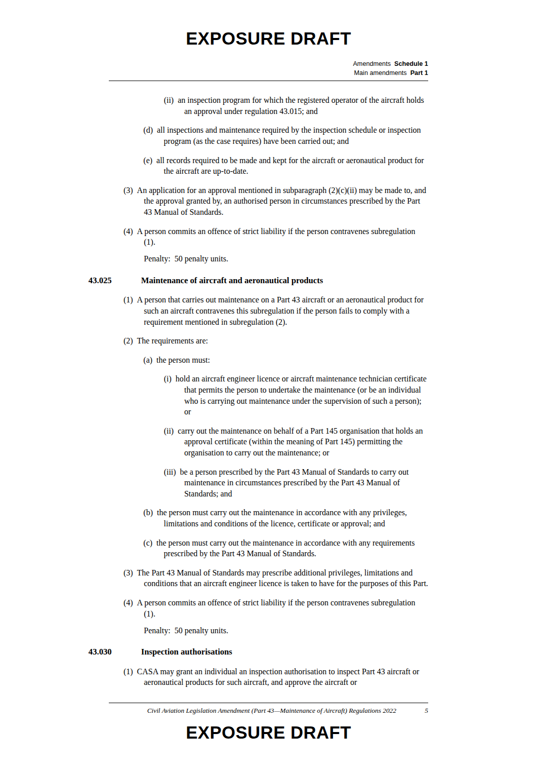EXPOSURE DRAFT
Amendments Schedule 1
Main amendments Part 1
(ii) an inspection program for which the registered operator of the aircraft holds an approval under regulation 43.015; and
(d) all inspections and maintenance required by the inspection schedule or inspection program (as the case requires) have been carried out; and
(e) all records required to be made and kept for the aircraft or aeronautical product for the aircraft are up-to-date.
(3) An application for an approval mentioned in subparagraph (2)(c)(ii) may be made to, and the approval granted by, an authorised person in circumstances prescribed by the Part 43 Manual of Standards.
(4) A person commits an offence of strict liability if the person contravenes subregulation (1).
Penalty: 50 penalty units.
43.025 Maintenance of aircraft and aeronautical products
(1) A person that carries out maintenance on a Part 43 aircraft or an aeronautical product for such an aircraft contravenes this subregulation if the person fails to comply with a requirement mentioned in subregulation (2).
(2) The requirements are:
(a) the person must:
(i) hold an aircraft engineer licence or aircraft maintenance technician certificate that permits the person to undertake the maintenance (or be an individual who is carrying out maintenance under the supervision of such a person); or
(ii) carry out the maintenance on behalf of a Part 145 organisation that holds an approval certificate (within the meaning of Part 145) permitting the organisation to carry out the maintenance; or
(iii) be a person prescribed by the Part 43 Manual of Standards to carry out maintenance in circumstances prescribed by the Part 43 Manual of Standards; and
(b) the person must carry out the maintenance in accordance with any privileges, limitations and conditions of the licence, certificate or approval; and
(c) the person must carry out the maintenance in accordance with any requirements prescribed by the Part 43 Manual of Standards.
(3) The Part 43 Manual of Standards may prescribe additional privileges, limitations and conditions that an aircraft engineer licence is taken to have for the purposes of this Part.
(4) A person commits an offence of strict liability if the person contravenes subregulation (1).
Penalty: 50 penalty units.
43.030 Inspection authorisations
(1) CASA may grant an individual an inspection authorisation to inspect Part 43 aircraft or aeronautical products for such aircraft, and approve the aircraft or
Civil Aviation Legislation Amendment (Part 43—Maintenance of Aircraft) Regulations 2022
5
EXPOSURE DRAFT